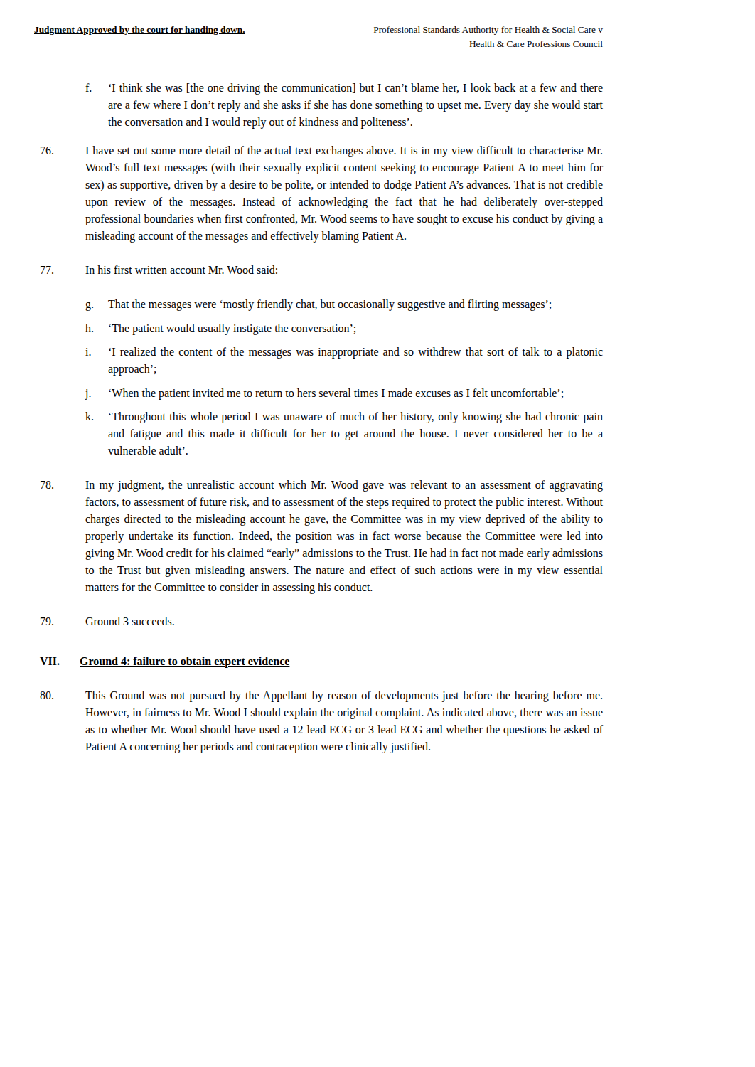Judgment Approved by the court for handing down.
Professional Standards Authority for Health & Social Care v
Health & Care Professions Council
f.
‘I think she was [the one driving the communication] but I can’t blame her, I look back at a few and there are a few where I don’t reply and she asks if she has done something to upset me. Every day she would start the conversation and I would reply out of kindness and politeness’.
I have set out some more detail of the actual text exchanges above. It is in my view difficult to characterise Mr. Wood’s full text messages (with their sexually explicit content seeking to encourage Patient A to meet him for sex) as supportive, driven by a desire to be polite, or intended to dodge Patient A’s advances. That is not credible upon review of the messages. Instead of acknowledging the fact that he had deliberately over-stepped professional boundaries when first confronted, Mr. Wood seems to have sought to excuse his conduct by giving a misleading account of the messages and effectively blaming Patient A.
In his first written account Mr. Wood said:
g.
That the messages were ‘mostly friendly chat, but occasionally suggestive and flirting messages’;
h.
‘The patient would usually instigate the conversation’;
i.
‘I realized the content of the messages was inappropriate and so withdrew that sort of talk to a platonic approach’;
j.
‘When the patient invited me to return to hers several times I made excuses as I felt uncomfortable’;
k.
‘Throughout this whole period I was unaware of much of her history, only knowing she had chronic pain and fatigue and this made it difficult for her to get around the house. I never considered her to be a vulnerable adult’.
In my judgment, the unrealistic account which Mr. Wood gave was relevant to an assessment of aggravating factors, to assessment of future risk, and to assessment of the steps required to protect the public interest. Without charges directed to the misleading account he gave, the Committee was in my view deprived of the ability to properly undertake its function. Indeed, the position was in fact worse because the Committee were led into giving Mr. Wood credit for his claimed “early” admissions to the Trust. He had in fact not made early admissions to the Trust but given misleading answers. The nature and effect of such actions were in my view essential matters for the Committee to consider in assessing his conduct.
Ground 3 succeeds.
VII. Ground 4: failure to obtain expert evidence
This Ground was not pursued by the Appellant by reason of developments just before the hearing before me. However, in fairness to Mr. Wood I should explain the original complaint. As indicated above, there was an issue as to whether Mr. Wood should have used a 12 lead ECG or 3 lead ECG and whether the questions he asked of Patient A concerning her periods and contraception were clinically justified.